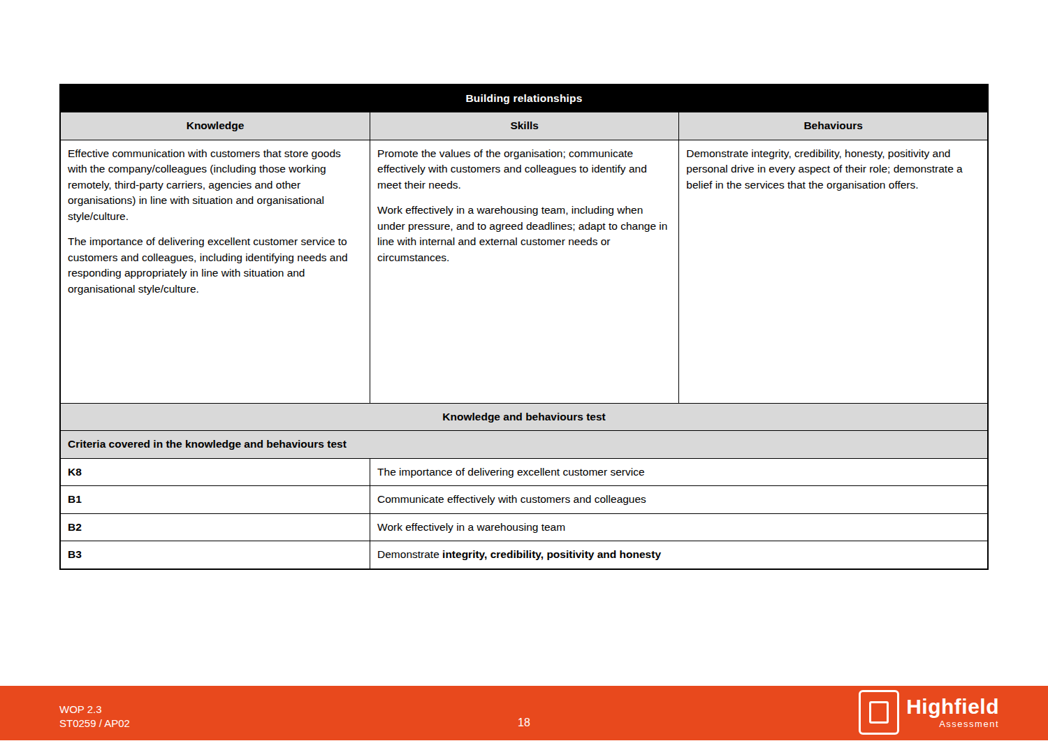| Building relationships |
| --- |
| Knowledge | Skills | Behaviours |
| Effective communication with customers that store goods with the company/colleagues (including those working remotely, third-party carriers, agencies and other organisations) in line with situation and organisational style/culture. The importance of delivering excellent customer service to customers and colleagues, including identifying needs and responding appropriately in line with situation and organisational style/culture. | Promote the values of the organisation; communicate effectively with customers and colleagues to identify and meet their needs. Work effectively in a warehousing team, including when under pressure, and to agreed deadlines; adapt to change in line with internal and external customer needs or circumstances. | Demonstrate integrity, credibility, honesty, positivity and personal drive in every aspect of their role; demonstrate a belief in the services that the organisation offers. |
| Knowledge and behaviours test |
| Criteria covered in the knowledge and behaviours test |
| K8 | The importance of delivering excellent customer service |
| B1 | Communicate effectively with customers and colleagues |
| B2 | Work effectively in a warehousing team |
| B3 | Demonstrate integrity, credibility, positivity and honesty |
WOP 2.3
ST0259 / AP02
18
Highfield Assessment